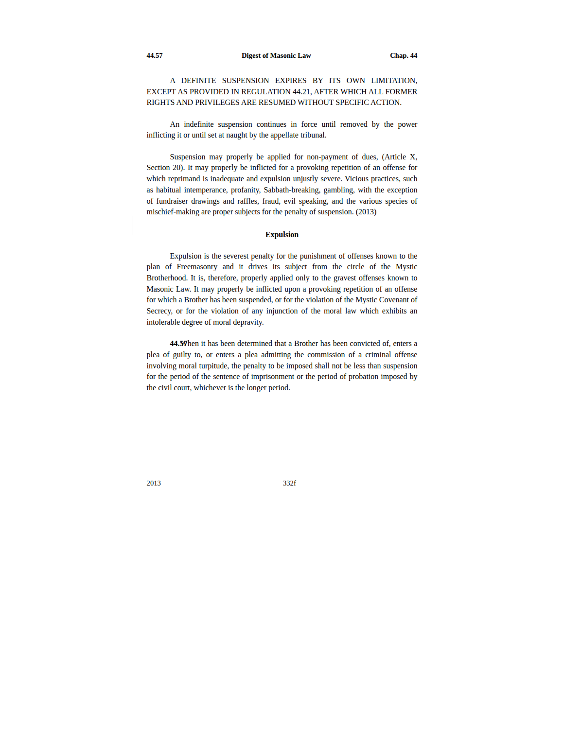44.57
Digest of Masonic Law
Chap. 44
A definite suspension expires by its own limitation, except as provided in Regulation 44.21, after which all former rights and privileges are resumed without specific action.
An indefinite suspension continues in force until removed by the power inflicting it or until set at naught by the appellate tribunal.
Suspension may properly be applied for non-payment of dues, (Article X, Section 20). It may properly be inflicted for a provoking repetition of an offense for which reprimand is inadequate and expulsion unjustly severe. Vicious practices, such as habitual intemperance, profanity, Sabbath-breaking, gambling, with the exception of fundraiser drawings and raffles, fraud, evil speaking, and the various species of mischief-making are proper subjects for the penalty of suspension. (2013)
Expulsion
Expulsion is the severest penalty for the punishment of offenses known to the plan of Freemasonry and it drives its subject from the circle of the Mystic Brotherhood. It is, therefore, properly applied only to the gravest offenses known to Masonic Law. It may properly be inflicted upon a provoking repetition of an offense for which a Brother has been suspended, or for the violation of the Mystic Covenant of Secrecy, or for the violation of any injunction of the moral law which exhibits an intolerable degree of moral depravity.
44.57 When it has been determined that a Brother has been convicted of, enters a plea of guilty to, or enters a plea admitting the commission of a criminal offense involving moral turpitude, the penalty to be imposed shall not be less than suspension for the period of the sentence of imprisonment or the period of probation imposed by the civil court, whichever is the longer period.
2013
332f